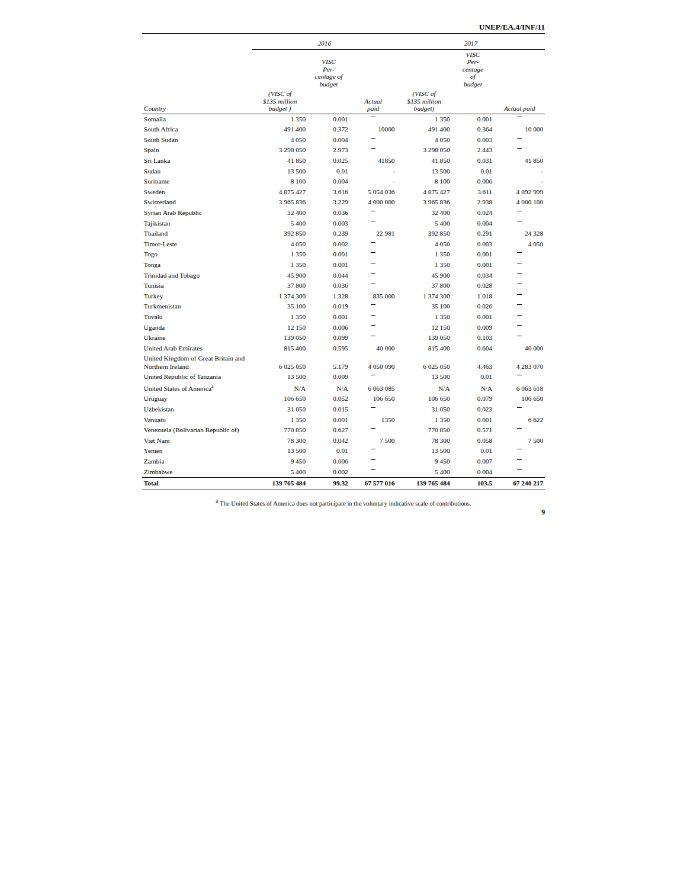UNEP/EA.4/INF/11
| | 2016 | 2017 |
| --- | --- | --- |
| | | VISC Per- centage of budget | | | VISC Per- centage of budget | |
| Country | (VISC of $135 million budget ) | | Actual paid | (VISC of $135 million budget) | | Actual paid |
| Somalia | 1 350 | 0.001 | | 1 350 | 0.001 | |
| South Africa | 491 400 | 0.372 | 10000 | 491 400 | 0.364 | 10 000 |
| South Sudan | 4 050 | 0.004 | | 4 050 | 0.003 | |
| Spain | 3 298 050 | 2.973 | | 3 298 050 | 2.443 | |
| Sri Lanka | 41 850 | 0.025 | 41850 | 41 850 | 0.031 | 41 850 |
| Sudan | 13 500 | 0.01 | - | 13 500 | 0.01 | - |
| Suriname | 8 100 | 0.004 | - | 8 100 | 0.006 | - |
| Sweden | 4 875 427 | 3.616 | 5 054 036 | 4 875 427 | 3.611 | 4 892 999 |
| Switzerland | 3 965 836 | 3.229 | 4 000 000 | 3 965 836 | 2.938 | 4 000 100 |
| Syrian Arab Republic | 32 400 | 0.036 | | 32 400 | 0.024 | |
| Tajikistan | 5 400 | 0.003 | | 5 400 | 0.004 | |
| Thailand | 392 850 | 0.239 | 22 981 | 392 850 | 0.291 | 24 328 |
| Timor-Leste | 4 050 | 0.002 | | 4 050 | 0.003 | 4 050 |
| Togo | 1 350 | 0.001 | | 1 350 | 0.001 | |
| Tonga | 1 350 | 0.001 | | 1 350 | 0.001 | |
| Trinidad and Tobago | 45 900 | 0.044 | | 45 900 | 0.034 | |
| Tunisia | 37 800 | 0.036 | | 37 800 | 0.028 | |
| Turkey | 1 374 300 | 1.328 | 835 000 | 1 374 300 | 1.018 | |
| Turkmenistan | 35 100 | 0.019 | | 35 100 | 0.026 | |
| Tuvalu | 1 350 | 0.001 | | 1 350 | 0.001 | |
| Uganda | 12 150 | 0.006 | | 12 150 | 0.009 | |
| Ukraine | 139 050 | 0.099 | | 139 050 | 0.103 | |
| United Arab Emirates | 815 400 | 0.595 | 40 000 | 815 400 | 0.604 | 40 000 |
| United Kingdom of Great Britain and Northern Ireland | 6 025 050 | 5.179 | 4 050 090 | 6 025 050 | 4.463 | 4 283 070 |
| United Republic of Tanzania | 13 500 | 0.009 | | 13 500 | 0.01 | |
| United States of America a | N/A | N/A | 6 063 085 | N/A | N/A | 6 063 618 |
| Uruguay | 106 650 | 0.052 | 106 650 | 106 650 | 0.079 | 106 650 |
| Uzbekistan | 31 050 | 0.015 | | 31 050 | 0.023 | |
| Vanuatu | 1 350 | 0.001 | 1350 | 1 350 | 0.001 | 6 622 |
| Venezuela (Bolivarian Republic of) | 770 850 | 0.627 | | 770 850 | 0.571 | |
| Viet Nam | 78 300 | 0.042 | 7 500 | 78 300 | 0.058 | 7 500 |
| Yemen | 13 500 | 0.01 | | 13 500 | 0.01 | |
| Zambia | 9 450 | 0.006 | | 9 450 | 0.007 | |
| Zimbabwe | 5 400 | 0.002 | | 5 400 | 0.004 | |
| Total | 139 765 484 | 99.32 | 67 577 016 | 139 765 484 | 103.5 | 67 240 217 |
a The United States of America does not participate in the voluntary indicative scale of contributions.
9